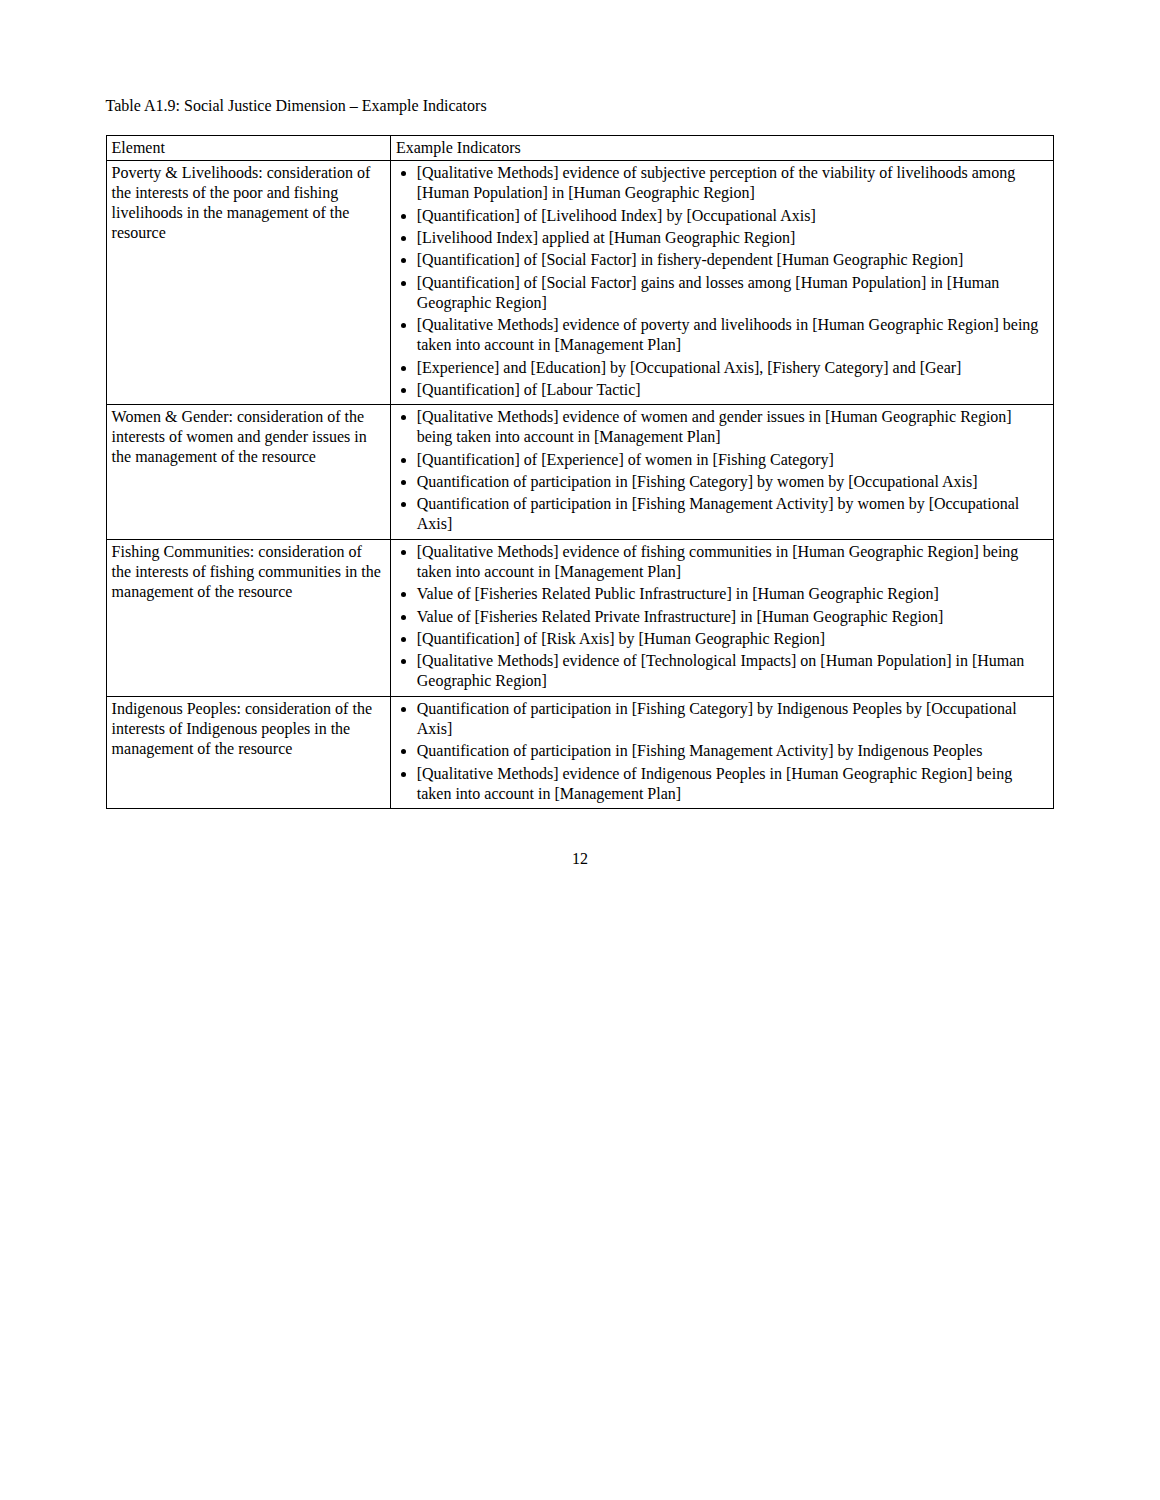Table A1.9: Social Justice Dimension – Example Indicators
| Element | Example Indicators |
| --- | --- |
| Poverty & Livelihoods: consideration of the interests of the poor and fishing livelihoods in the management of the resource | [Qualitative Methods] evidence of subjective perception of the viability of livelihoods among [Human Population] in [Human Geographic Region] [Quantification] of [Livelihood Index] by [Occupational Axis] [Livelihood Index] applied at [Human Geographic Region] [Quantification] of [Social Factor] in fishery-dependent [Human Geographic Region] [Quantification] of [Social Factor] gains and losses among [Human Population] in [Human Geographic Region] [Qualitative Methods] evidence of poverty and livelihoods in [Human Geographic Region] being taken into account in [Management Plan] [Experience] and [Education] by [Occupational Axis], [Fishery Category] and [Gear] [Quantification] of [Labour Tactic] |
| Women & Gender: consideration of the interests of women and gender issues in the management of the resource | [Qualitative Methods] evidence of women and gender issues in [Human Geographic Region] being taken into account in [Management Plan] [Quantification] of [Experience] of women in [Fishing Category] Quantification of participation in [Fishing Category] by women by [Occupational Axis] Quantification of participation in [Fishing Management Activity] by women by [Occupational Axis] |
| Fishing Communities: consideration of the interests of fishing communities in the management of the resource | [Qualitative Methods] evidence of fishing communities in [Human Geographic Region] being taken into account in [Management Plan] Value of [Fisheries Related Public Infrastructure] in [Human Geographic Region] Value of [Fisheries Related Private Infrastructure] in [Human Geographic Region] [Quantification] of [Risk Axis] by [Human Geographic Region] [Qualitative Methods] evidence of [Technological Impacts] on [Human Population] in [Human Geographic Region] |
| Indigenous Peoples: consideration of the interests of Indigenous peoples in the management of the resource | Quantification of participation in [Fishing Category] by Indigenous Peoples by [Occupational Axis] Quantification of participation in [Fishing Management Activity] by Indigenous Peoples [Qualitative Methods] evidence of Indigenous Peoples in [Human Geographic Region] being taken into account in [Management Plan] |
12